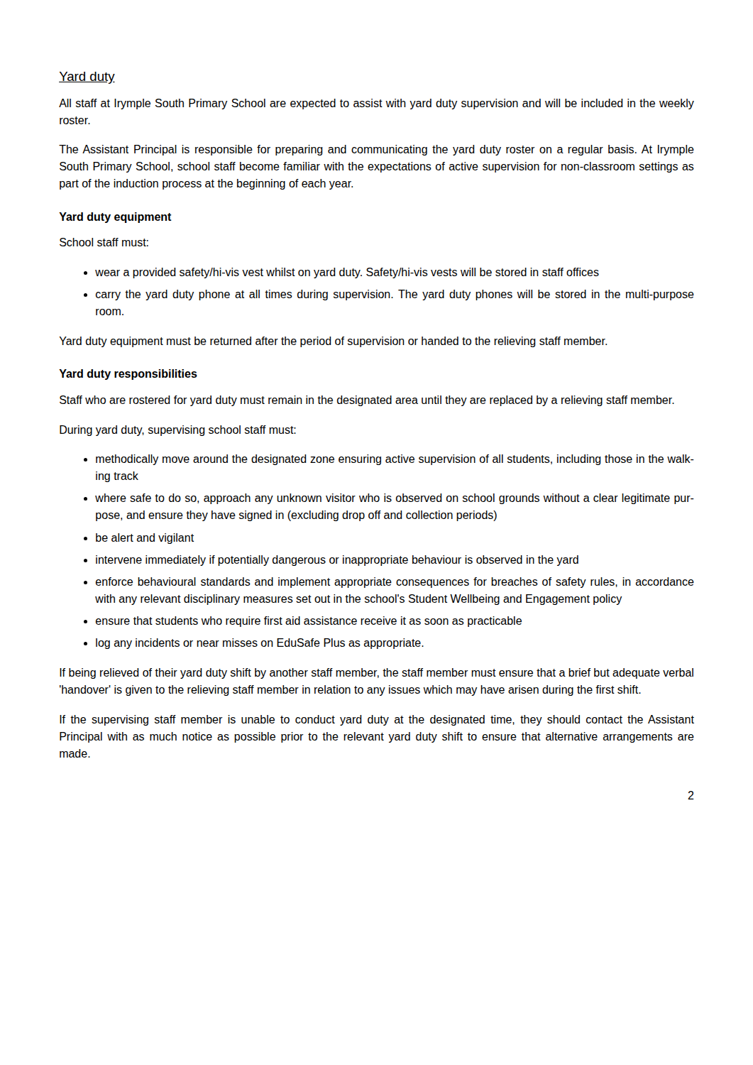Yard duty
All staff at Irymple South Primary School are expected to assist with yard duty supervision and will be included in the weekly roster.
The Assistant Principal is responsible for preparing and communicating the yard duty roster on a regular basis. At Irymple South Primary School, school staff become familiar with the expectations of active supervision for non-classroom settings as part of the induction process at the beginning of each year.
Yard duty equipment
School staff must:
wear a provided safety/hi-vis vest whilst on yard duty. Safety/hi-vis vests will be stored in staff offices
carry the yard duty phone at all times during supervision. The yard duty phones will be stored in the multi-purpose room.
Yard duty equipment must be returned after the period of supervision or handed to the relieving staff member.
Yard duty responsibilities
Staff who are rostered for yard duty must remain in the designated area until they are replaced by a relieving staff member.
During yard duty, supervising school staff must:
methodically move around the designated zone ensuring active supervision of all students, including those in the walking track
where safe to do so, approach any unknown visitor who is observed on school grounds without a clear legitimate purpose, and ensure they have signed in (excluding drop off and collection periods)
be alert and vigilant
intervene immediately if potentially dangerous or inappropriate behaviour is observed in the yard
enforce behavioural standards and implement appropriate consequences for breaches of safety rules, in accordance with any relevant disciplinary measures set out in the school's Student Wellbeing and Engagement policy
ensure that students who require first aid assistance receive it as soon as practicable
log any incidents or near misses on EduSafe Plus as appropriate.
If being relieved of their yard duty shift by another staff member, the staff member must ensure that a brief but adequate verbal 'handover' is given to the relieving staff member in relation to any issues which may have arisen during the first shift.
If the supervising staff member is unable to conduct yard duty at the designated time, they should contact the Assistant Principal with as much notice as possible prior to the relevant yard duty shift to ensure that alternative arrangements are made.
2